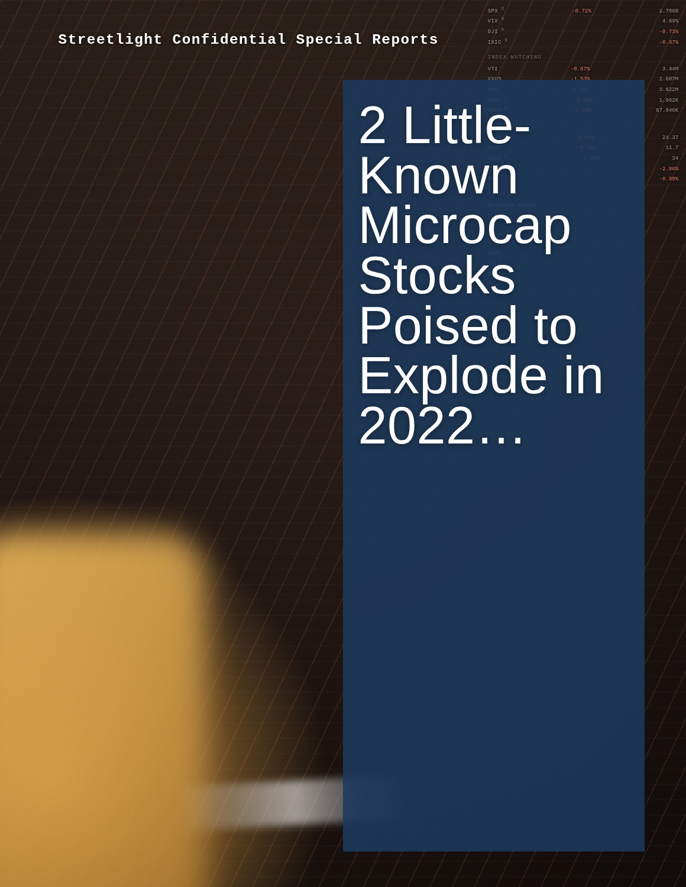Streetlight Confidential Special Reports
SPX D-0.72% 2.708B
VIX D 4.69%
DJI D-0.73%
IXIC D-0.87%
INDEX WATCHING
VTI-0.87% 3.44M
VXUS-1.53% 2.807M
VOO-0.71% 3.622M
VUSA D-0.09% 1.962K
GSPX D-1.03% 67.046K
IB STOCKS
SXRB D-0.65% 24.37
SXRV D-0.56% 11.7
IUSQ D-0.82% 34
ITWN D-2.06%
BRIC D-0.99%
IB BONDS
WATCHING BONDS
TLT
IEF
WATCHING
AAPL
TSLA
MSFT
2 Little-Known Microcap Stocks Poised to Explode in 2022…